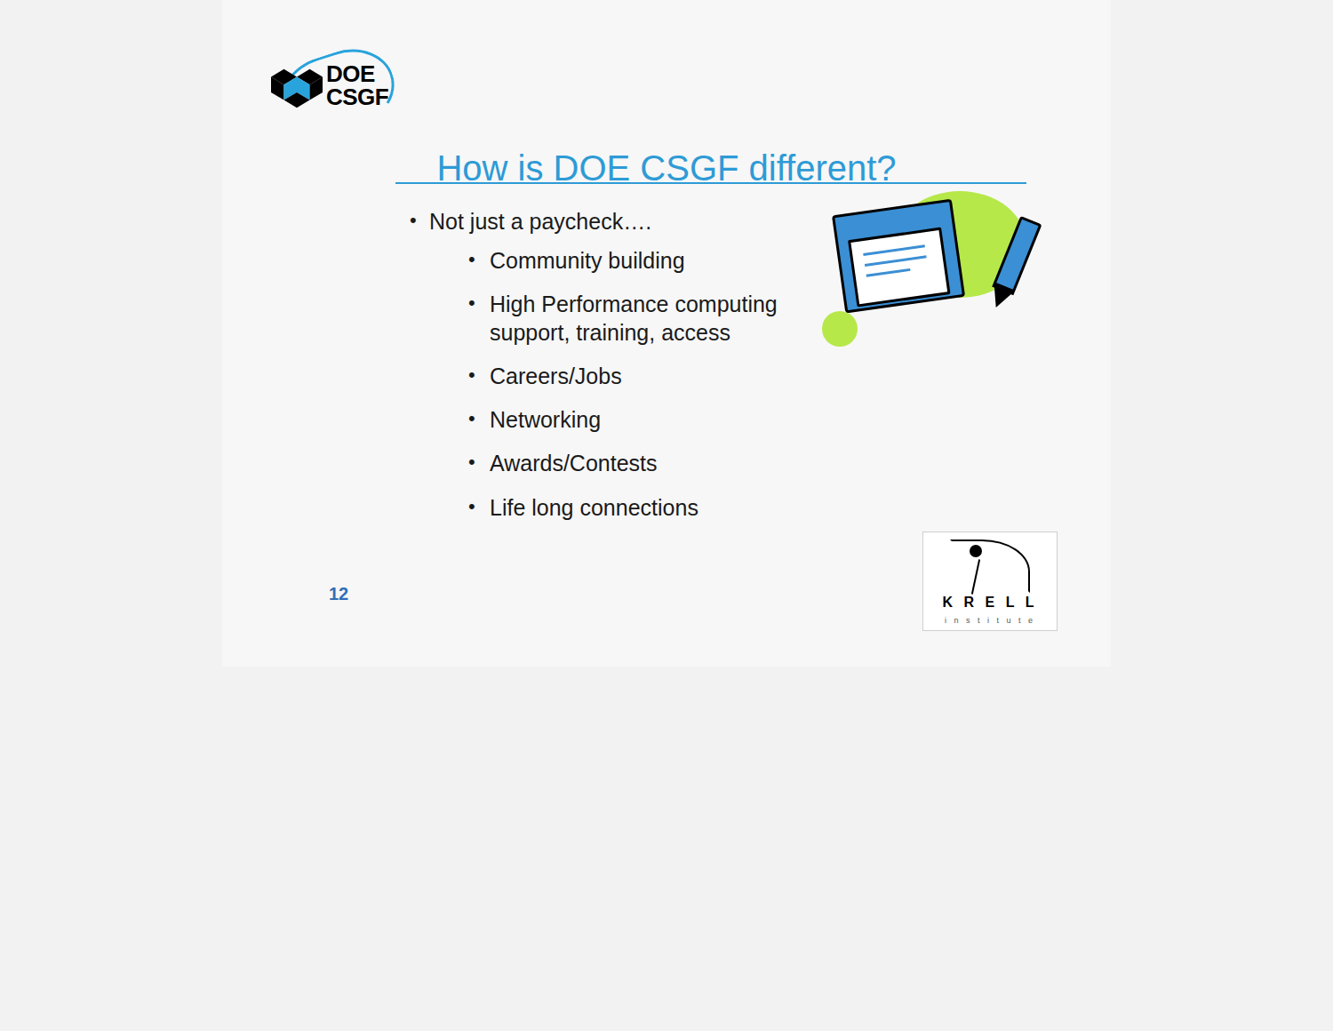DOE
CSGF
How is DOE CSGF different?
Not just a paycheck….
Community building
High Performance computing support, training, access
Careers/Jobs
Networking
Awards/Contests
Life long connections
12
K R E L L
i n s t i t u t e